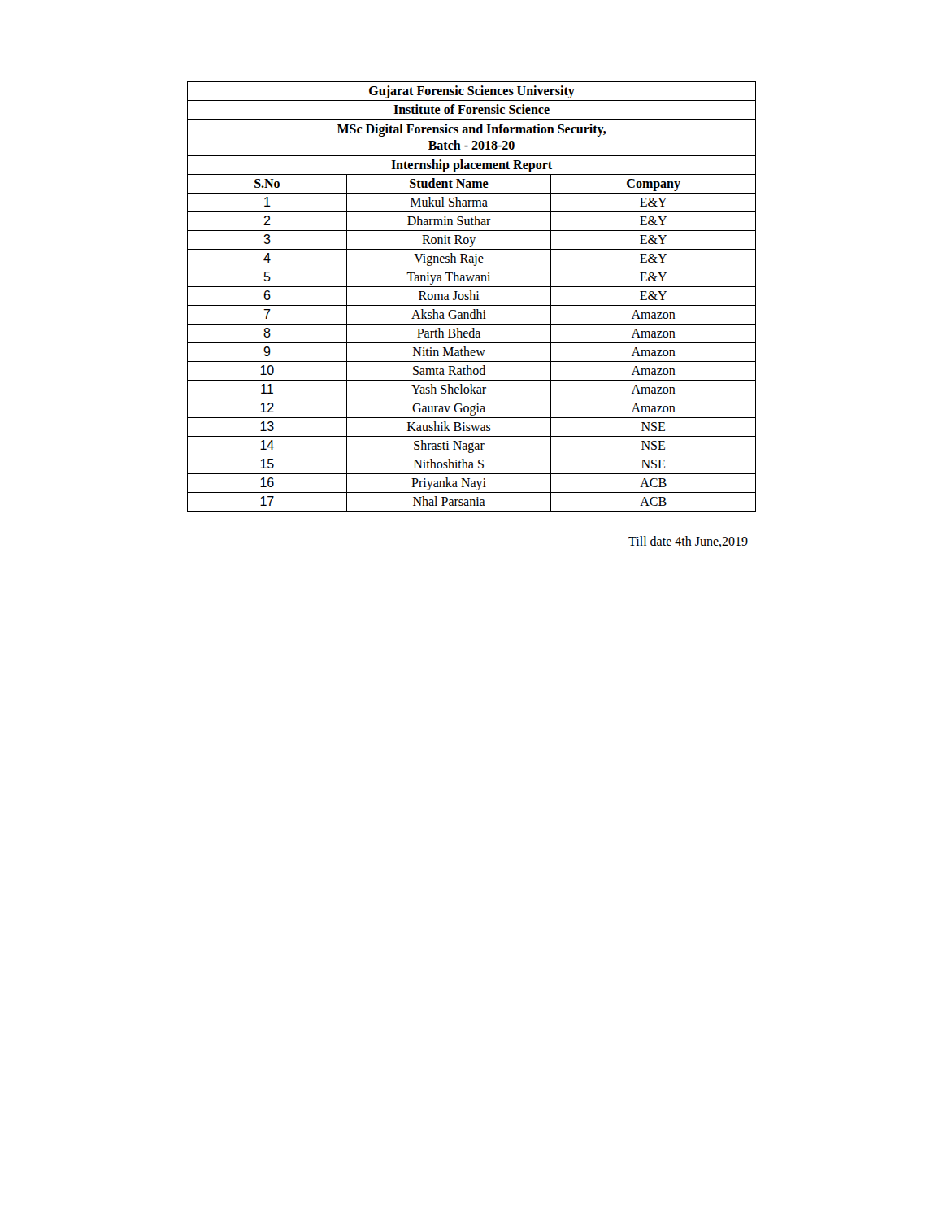| Gujarat Forensic Sciences University |
| Institute of Forensic Science |
| MSc Digital Forensics and Information Security, Batch - 2018-20 |
| Internship placement Report |
| S.No | Student Name | Company |
| 1 | Mukul Sharma | E&Y |
| 2 | Dharmin Suthar | E&Y |
| 3 | Ronit Roy | E&Y |
| 4 | Vignesh Raje | E&Y |
| 5 | Taniya Thawani | E&Y |
| 6 | Roma Joshi | E&Y |
| 7 | Aksha Gandhi | Amazon |
| 8 | Parth Bheda | Amazon |
| 9 | Nitin Mathew | Amazon |
| 10 | Samta Rathod | Amazon |
| 11 | Yash Shelokar | Amazon |
| 12 | Gaurav Gogia | Amazon |
| 13 | Kaushik Biswas | NSE |
| 14 | Shrasti Nagar | NSE |
| 15 | Nithoshitha S | NSE |
| 16 | Priyanka Nayi | ACB |
| 17 | Nhal Parsania | ACB |
Till date 4th June,2019